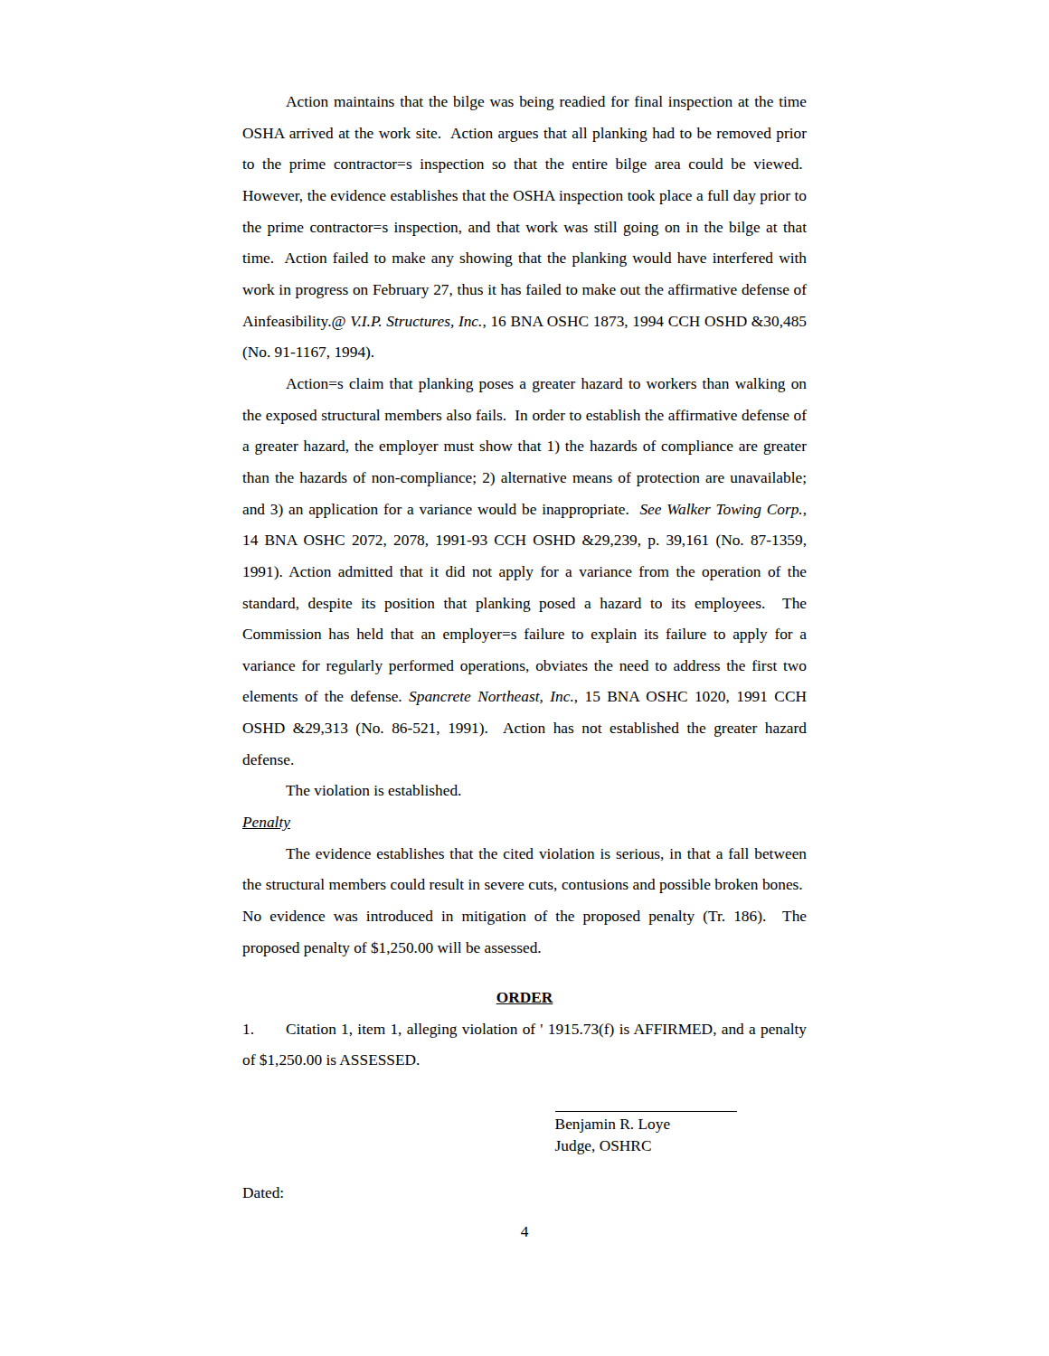Action maintains that the bilge was being readied for final inspection at the time OSHA arrived at the work site. Action argues that all planking had to be removed prior to the prime contractor=s inspection so that the entire bilge area could be viewed. However, the evidence establishes that the OSHA inspection took place a full day prior to the prime contractor=s inspection, and that work was still going on in the bilge at that time. Action failed to make any showing that the planking would have interfered with work in progress on February 27, thus it has failed to make out the affirmative defense of Ainfeasibility.@ V.I.P. Structures, Inc., 16 BNA OSHC 1873, 1994 CCH OSHD &30,485 (No. 91-1167, 1994).
Action=s claim that planking poses a greater hazard to workers than walking on the exposed structural members also fails. In order to establish the affirmative defense of a greater hazard, the employer must show that 1) the hazards of compliance are greater than the hazards of non-compliance; 2) alternative means of protection are unavailable; and 3) an application for a variance would be inappropriate. See Walker Towing Corp., 14 BNA OSHC 2072, 2078, 1991-93 CCH OSHD &29,239, p. 39,161 (No. 87-1359, 1991). Action admitted that it did not apply for a variance from the operation of the standard, despite its position that planking posed a hazard to its employees. The Commission has held that an employer=s failure to explain its failure to apply for a variance for regularly performed operations, obviates the need to address the first two elements of the defense. Spancrete Northeast, Inc., 15 BNA OSHC 1020, 1991 CCH OSHD &29,313 (No. 86-521, 1991). Action has not established the greater hazard defense.
The violation is established.
Penalty
The evidence establishes that the cited violation is serious, in that a fall between the structural members could result in severe cuts, contusions and possible broken bones. No evidence was introduced in mitigation of the proposed penalty (Tr. 186). The proposed penalty of $1,250.00 will be assessed.
ORDER
1. Citation 1, item 1, alleging violation of ' 1915.73(f) is AFFIRMED, and a penalty of $1,250.00 is ASSESSED.
Benjamin R. Loye
Judge, OSHRC
Dated:
4